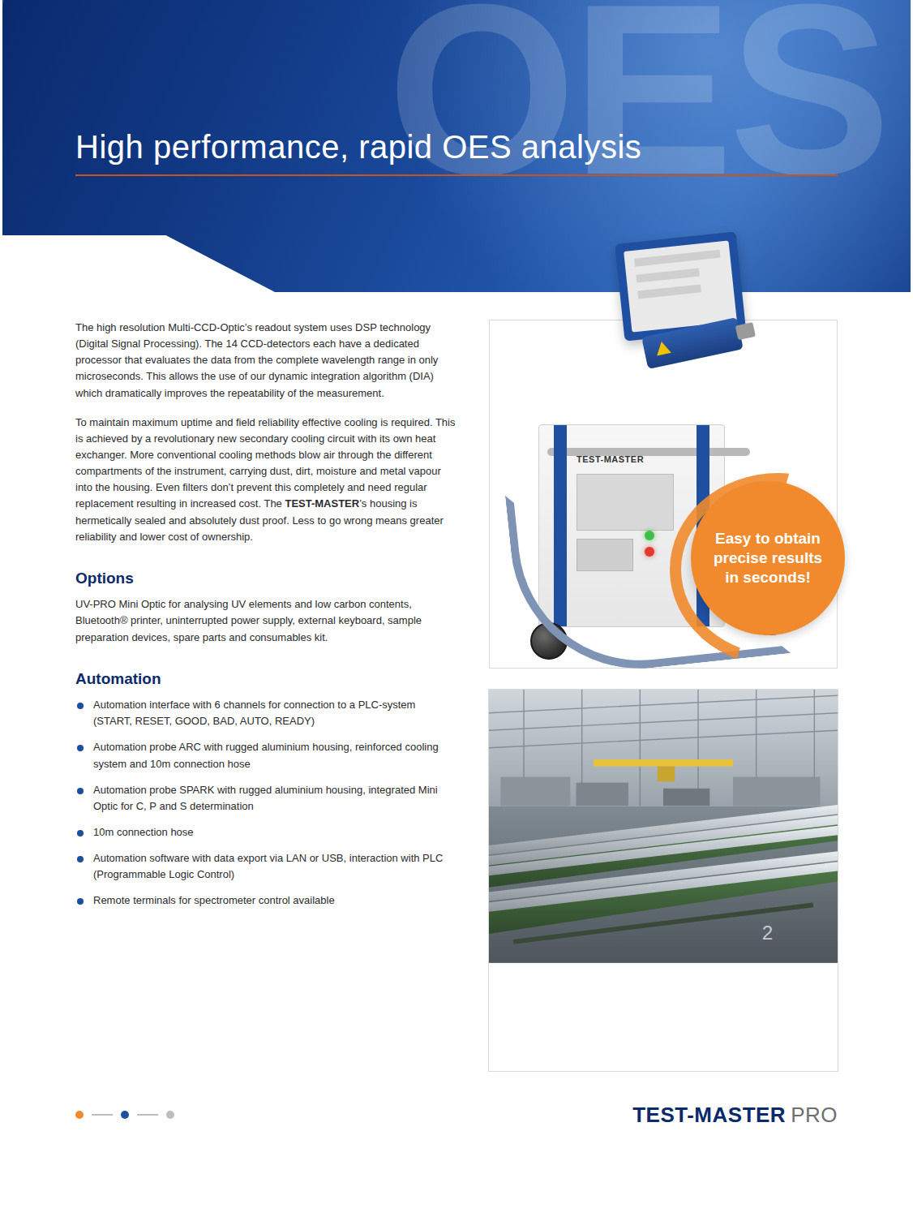OES
High performance, rapid OES analysis
The high resolution Multi-CCD-Optic’s readout system uses DSP technology (Digital Signal Processing). The 14 CCD-detectors each have a dedicated processor that evaluates the data from the complete wavelength range in only microseconds. This allows the use of our dynamic integration algorithm (DIA) which dramatically improves the repeatability of the measurement.
To maintain maximum uptime and field reliability effective cooling is required. This is achieved by a revolutionary new secondary cooling circuit with its own heat exchanger. More conventional cooling methods blow air through the different compartments of the instrument, carrying dust, dirt, moisture and metal vapour into the housing. Even filters don’t prevent this completely and need regular replacement resulting in increased cost. The TEST-MASTER’s housing is hermetically sealed and absolutely dust proof. Less to go wrong means greater reliability and lower cost of ownership.
Options
UV-PRO Mini Optic for analysing UV elements and low carbon contents, Bluetooth® printer, uninterrupted power supply, external keyboard, sample preparation devices, spare parts and consumables kit.
Automation
Automation interface with 6 channels for connection to a PLC-system (START, RESET, GOOD, BAD, AUTO, READY)
Automation probe ARC with rugged aluminium housing, reinforced cooling system and 10m connection hose
Automation probe SPARK with rugged aluminium housing, integrated Mini Optic for C, P and S determination
10m connection hose
Automation software with data export via LAN or USB, interaction with PLC (Programmable Logic Control)
Remote terminals for spectrometer control available
TEST-MASTER
Easy to obtain precise results in seconds!
2
TEST-MASTER PRO